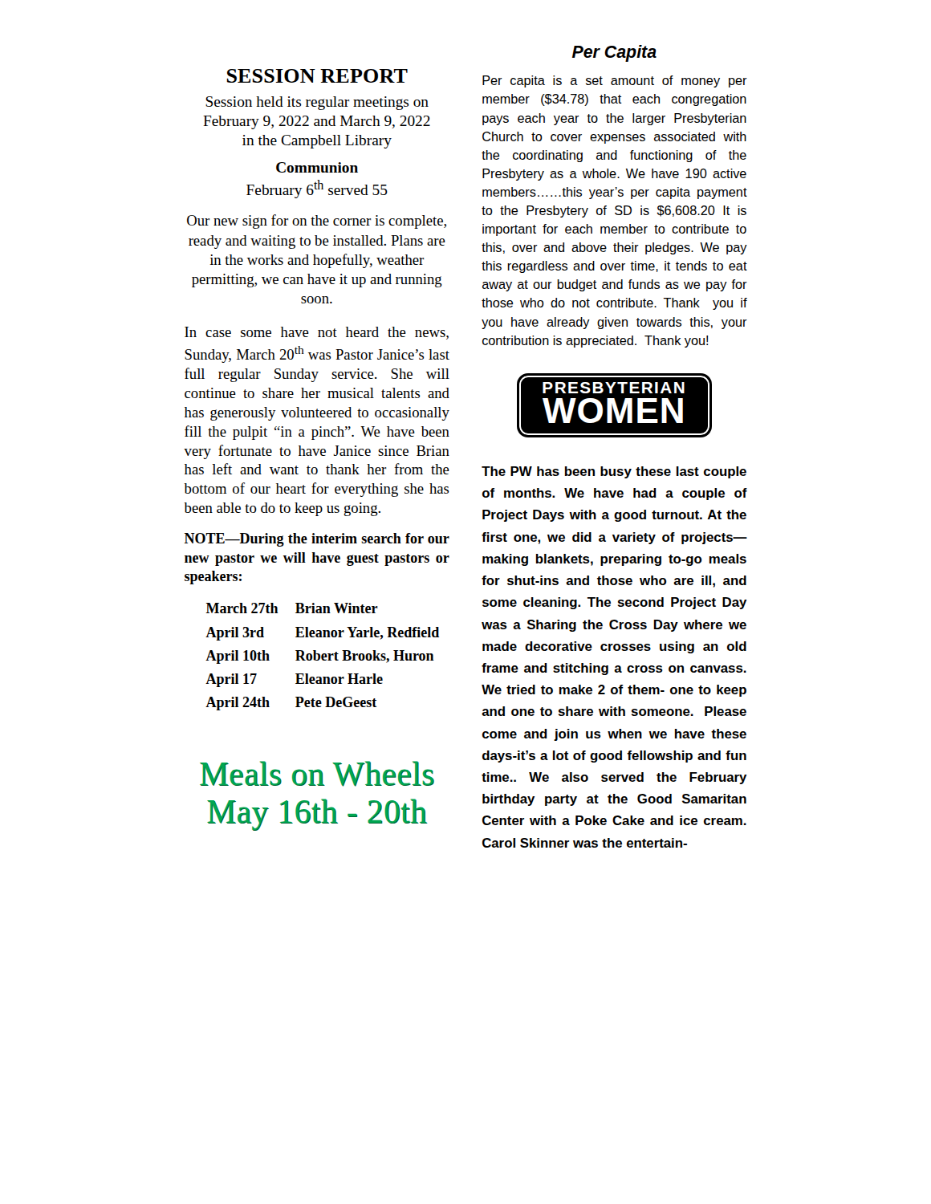SESSION REPORT
Session held its regular meetings on
February 9, 2022 and March 9, 2022
in the Campbell Library
Communion
February 6th served 55
Our new sign for on the corner is complete, ready and waiting to be installed. Plans are in the works and hopefully, weather permitting, we can have it up and running soon.
In case some have not heard the news, Sunday, March 20th was Pastor Janice’s last full regular Sunday service. She will continue to share her musical talents and has generously volunteered to occasionally fill the pulpit “in a pinch”. We have been very fortunate to have Janice since Brian has left and want to thank her from the bottom of our heart for everything she has been able to do to keep us going.
NOTE—During the interim search for our new pastor we will have guest pastors or speakers:
| March 27th | Brian Winter |
| April 3rd | Eleanor Yarle, Redfield |
| April 10th | Robert Brooks, Huron |
| April 17 | Eleanor Harle |
| April 24th | Pete DeGeest |
Meals on Wheels May 16th - 20th
Per Capita
Per capita is a set amount of money per member ($34.78) that each congregation pays each year to the larger Presbyterian Church to cover expenses associated with the coordinating and functioning of the Presbytery as a whole. We have 190 active members……this year’s per capita payment to the Presbytery of SD is $6,608.20 It is important for each member to contribute to this, over and above their pledges. We pay this regardless and over time, it tends to eat away at our budget and funds as we pay for those who do not contribute. Thank you if you have already given towards this, your contribution is appreciated. Thank you!
PRESBYTERIAN WOMEN
The PW has been busy these last couple of months. We have had a couple of Project Days with a good turnout. At the first one, we did a variety of projects—making blankets, preparing to-go meals for shut-ins and those who are ill, and some cleaning. The second Project Day was a Sharing the Cross Day where we made decorative crosses using an old frame and stitching a cross on canvass. We tried to make 2 of them- one to keep and one to share with someone. Please come and join us when we have these days-it’s a lot of good fellowship and fun time.. We also served the February birthday party at the Good Samaritan Center with a Poke Cake and ice cream. Carol Skinner was the entertain-